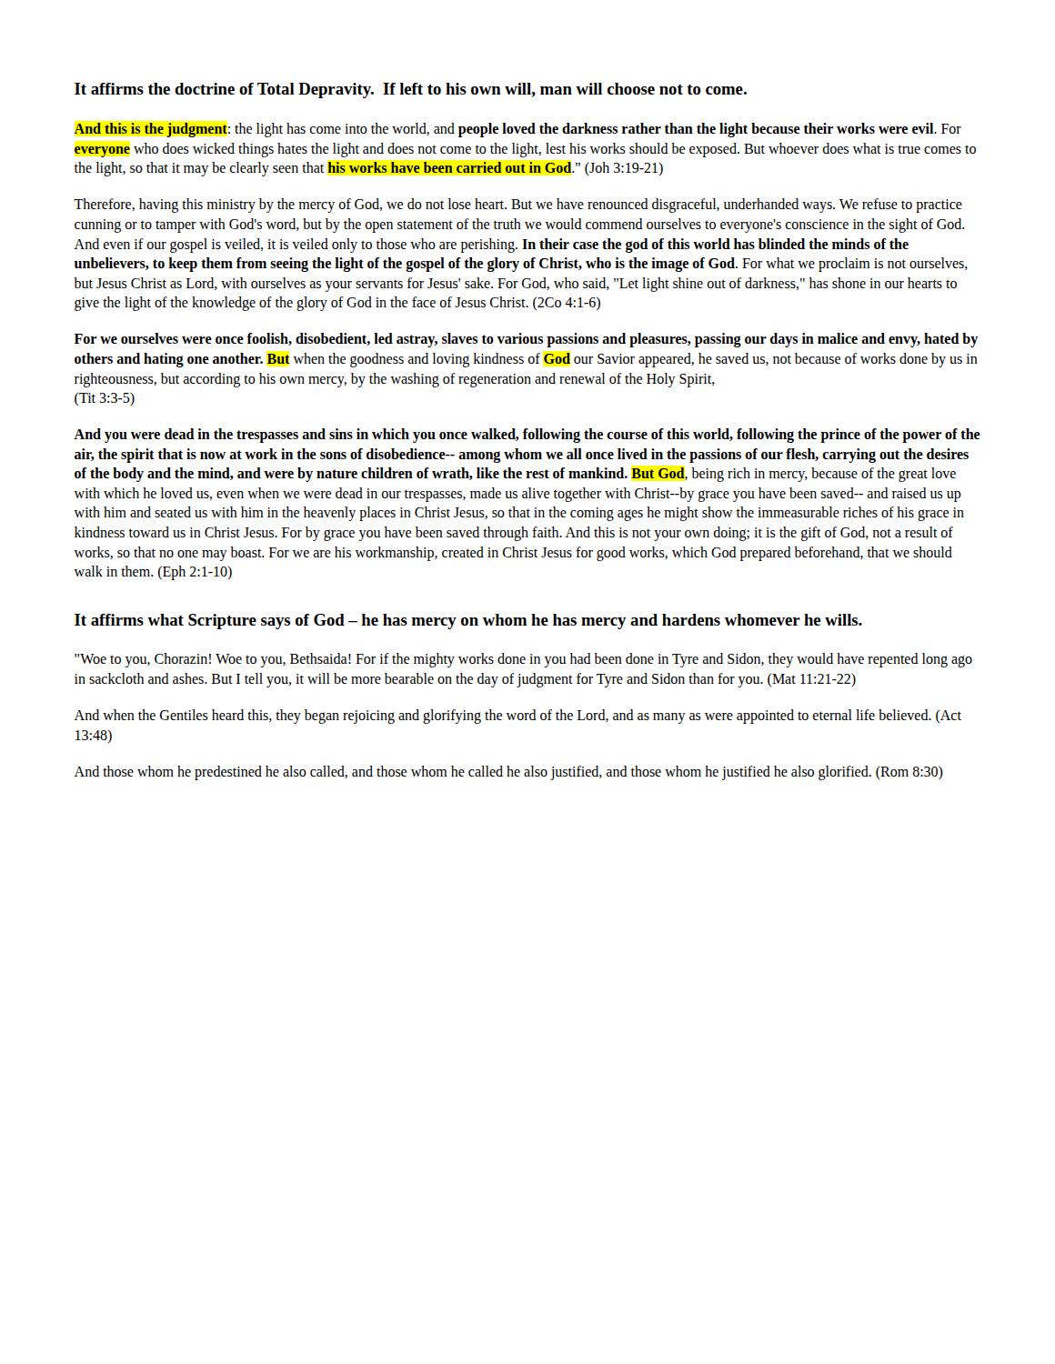It affirms the doctrine of Total Depravity. If left to his own will, man will choose not to come.
And this is the judgment: the light has come into the world, and people loved the darkness rather than the light because their works were evil. For everyone who does wicked things hates the light and does not come to the light, lest his works should be exposed. But whoever does what is true comes to the light, so that it may be clearly seen that his works have been carried out in God." (Joh 3:19-21)
Therefore, having this ministry by the mercy of God, we do not lose heart. But we have renounced disgraceful, underhanded ways. We refuse to practice cunning or to tamper with God's word, but by the open statement of the truth we would commend ourselves to everyone's conscience in the sight of God. And even if our gospel is veiled, it is veiled only to those who are perishing. In their case the god of this world has blinded the minds of the unbelievers, to keep them from seeing the light of the gospel of the glory of Christ, who is the image of God. For what we proclaim is not ourselves, but Jesus Christ as Lord, with ourselves as your servants for Jesus' sake. For God, who said, "Let light shine out of darkness," has shone in our hearts to give the light of the knowledge of the glory of God in the face of Jesus Christ. (2Co 4:1-6)
For we ourselves were once foolish, disobedient, led astray, slaves to various passions and pleasures, passing our days in malice and envy, hated by others and hating one another. But when the goodness and loving kindness of God our Savior appeared, he saved us, not because of works done by us in righteousness, but according to his own mercy, by the washing of regeneration and renewal of the Holy Spirit,
(Tit 3:3-5)
And you were dead in the trespasses and sins in which you once walked, following the course of this world, following the prince of the power of the air, the spirit that is now at work in the sons of disobedience-- among whom we all once lived in the passions of our flesh, carrying out the desires of the body and the mind, and were by nature children of wrath, like the rest of mankind. But God, being rich in mercy, because of the great love with which he loved us, even when we were dead in our trespasses, made us alive together with Christ--by grace you have been saved-- and raised us up with him and seated us with him in the heavenly places in Christ Jesus, so that in the coming ages he might show the immeasurable riches of his grace in kindness toward us in Christ Jesus. For by grace you have been saved through faith. And this is not your own doing; it is the gift of God, not a result of works, so that no one may boast. For we are his workmanship, created in Christ Jesus for good works, which God prepared beforehand, that we should walk in them. (Eph 2:1-10)
It affirms what Scripture says of God – he has mercy on whom he has mercy and hardens whomever he wills.
"Woe to you, Chorazin! Woe to you, Bethsaida! For if the mighty works done in you had been done in Tyre and Sidon, they would have repented long ago in sackcloth and ashes. But I tell you, it will be more bearable on the day of judgment for Tyre and Sidon than for you. (Mat 11:21-22)
And when the Gentiles heard this, they began rejoicing and glorifying the word of the Lord, and as many as were appointed to eternal life believed. (Act 13:48)
And those whom he predestined he also called, and those whom he called he also justified, and those whom he justified he also glorified. (Rom 8:30)